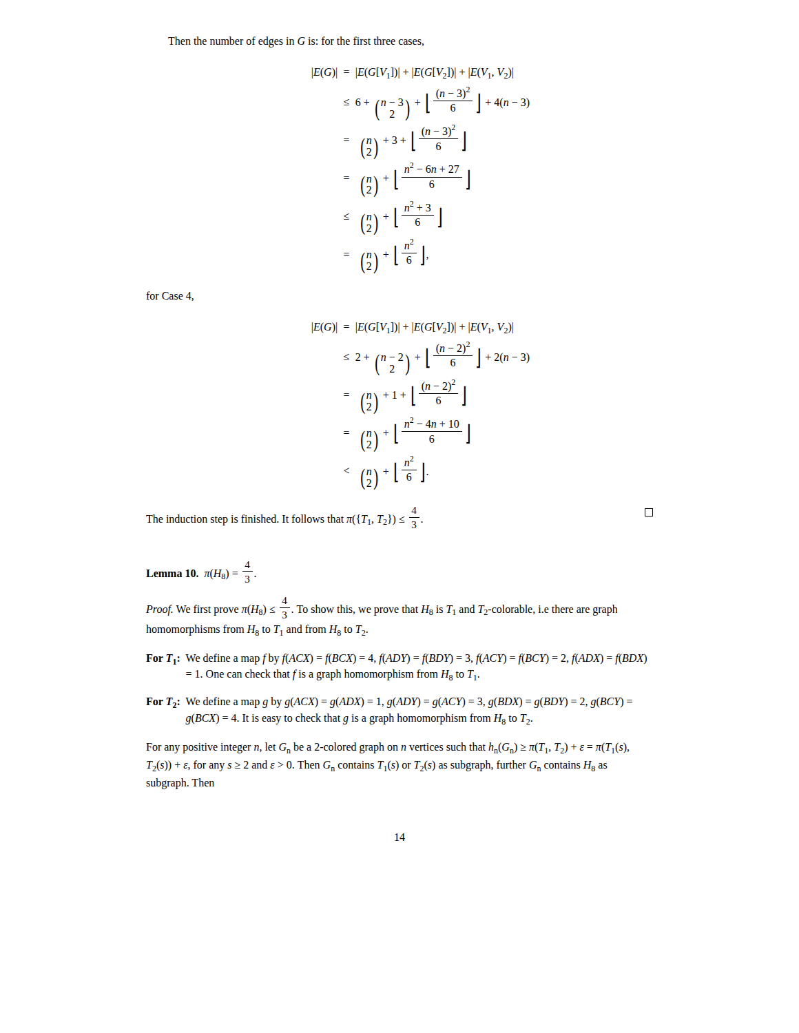Then the number of edges in G is: for the first three cases,
|E(G)|=|E(G[V 1])| + |E(G[V 2])| + |E(V 1, V 2)| ≤6 + (n − 32) + ⌊(n − 3)26⌋ + 4(n − 3) = (n 2) + 3 + ⌊(n − 3)26⌋ = (n 2) + ⌊n 2 − 6n + 276⌋ ≤ (n 2) + ⌊n 2 + 36⌋ = (n 2) + ⌊n 26⌋,
for Case 4,
|E(G)|=|E(G[V 1])| + |E(G[V 2])| + |E(V 1, V 2)| ≤2 + (n − 22) + ⌊(n − 2)26⌋ + 2(n − 3) = (n 2) + 1 + ⌊(n − 2)26⌋ = (n 2) + ⌊n 2 − 4n + 106⌋ < (n 2) + ⌊n 26⌋.
The induction step is finished. It follows that π({T 1, T 2}) ≤ 43.
Lemma 10. π(H 8) = 43.
Proof. We first prove π(H 8) ≤ 43. To show this, we prove that H 8 is T 1 and T 2-colorable, i.e there are graph homomorphisms from H 8 to T 1 and from H 8 to T 2.
For T 1:
We define a map f by f(ACX) = f(BCX) = 4, f(ADY) = f(BDY) = 3, f(ACY) = f(BCY) = 2, f(ADX) = f(BDX) = 1. One can check that f is a graph homomorphism from H 8 to T 1.
For T 2:
We define a map g by g(ACX) = g(ADX) = 1, g(ADY) = g(ACY) = 3, g(BDX) = g(BDY) = 2, g(BCY) = g(BCX) = 4. It is easy to check that g is a graph homomorphism from H 8 to T 2.
For any positive integer n, let Gn be a 2-colored graph on n vertices such that hn(Gn) ≥ π(T 1, T 2) + ε = π(T 1(s), T 2(s)) + ε, for any s ≥ 2 and ε > 0. Then Gn contains T 1(s) or T 2(s) as subgraph, further Gn contains H 8 as subgraph. Then
14